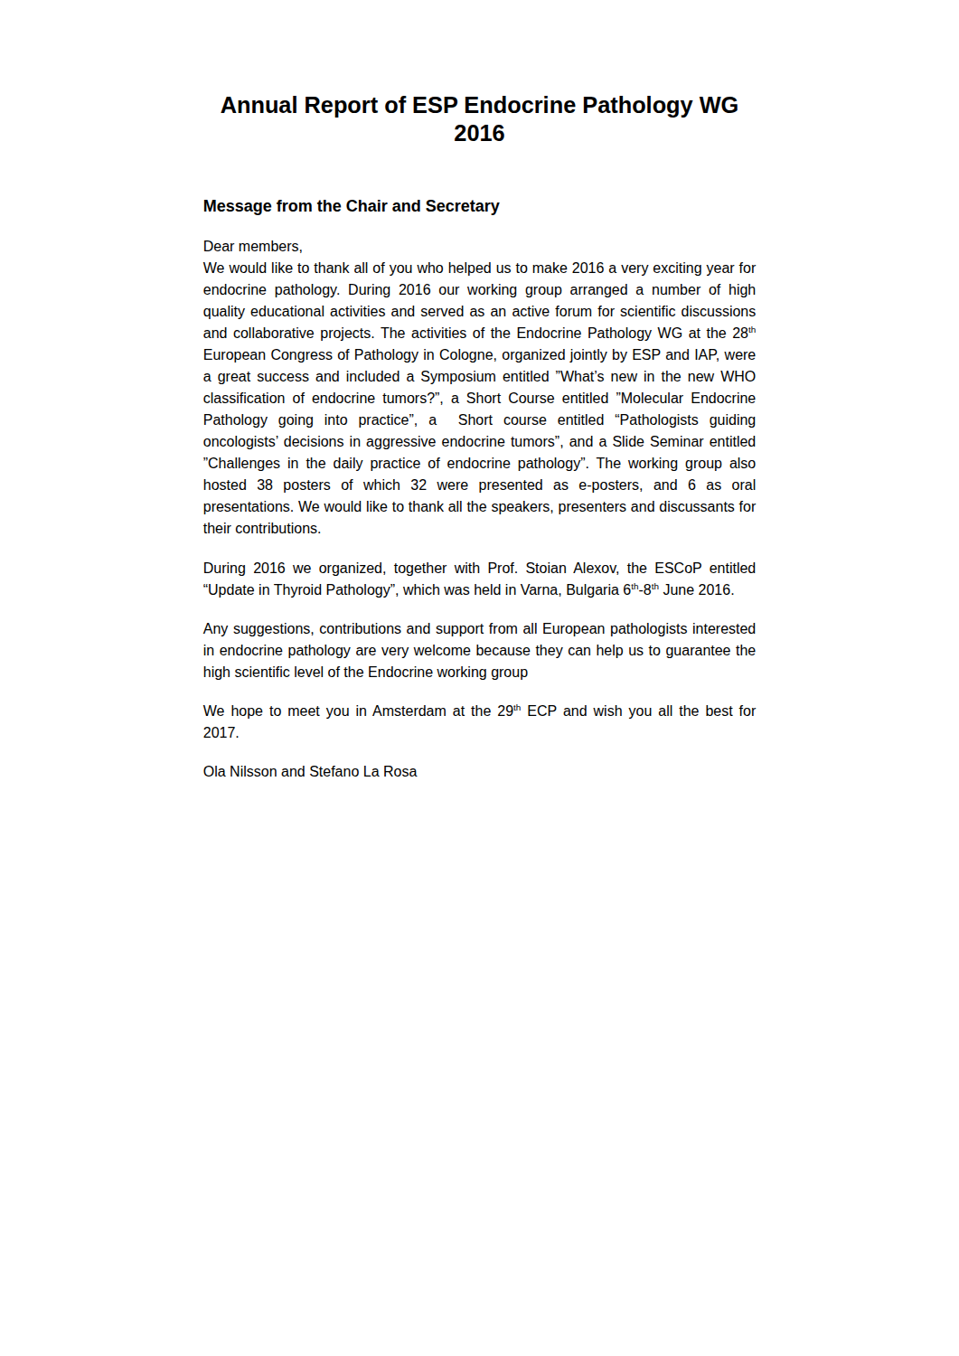Annual Report of ESP Endocrine Pathology WG 2016
Message from the Chair and Secretary
Dear members,
We would like to thank all of you who helped us to make 2016 a very exciting year for endocrine pathology. During 2016 our working group arranged a number of high quality educational activities and served as an active forum for scientific discussions and collaborative projects. The activities of the Endocrine Pathology WG at the 28th European Congress of Pathology in Cologne, organized jointly by ESP and IAP, were a great success and included a Symposium entitled ”What’s new in the new WHO classification of endocrine tumors?”, a Short Course entitled ”Molecular Endocrine Pathology going into practice”, a Short course entitled “Pathologists guiding oncologists’ decisions in aggressive endocrine tumors”, and a Slide Seminar entitled ”Challenges in the daily practice of endocrine pathology”. The working group also hosted 38 posters of which 32 were presented as e-posters, and 6 as oral presentations. We would like to thank all the speakers, presenters and discussants for their contributions.
During 2016 we organized, together with Prof. Stoian Alexov, the ESCoP entitled “Update in Thyroid Pathology”, which was held in Varna, Bulgaria 6th-8th June 2016.
Any suggestions, contributions and support from all European pathologists interested in endocrine pathology are very welcome because they can help us to guarantee the high scientific level of the Endocrine working group
We hope to meet you in Amsterdam at the 29th ECP and wish you all the best for 2017.
Ola Nilsson and Stefano La Rosa